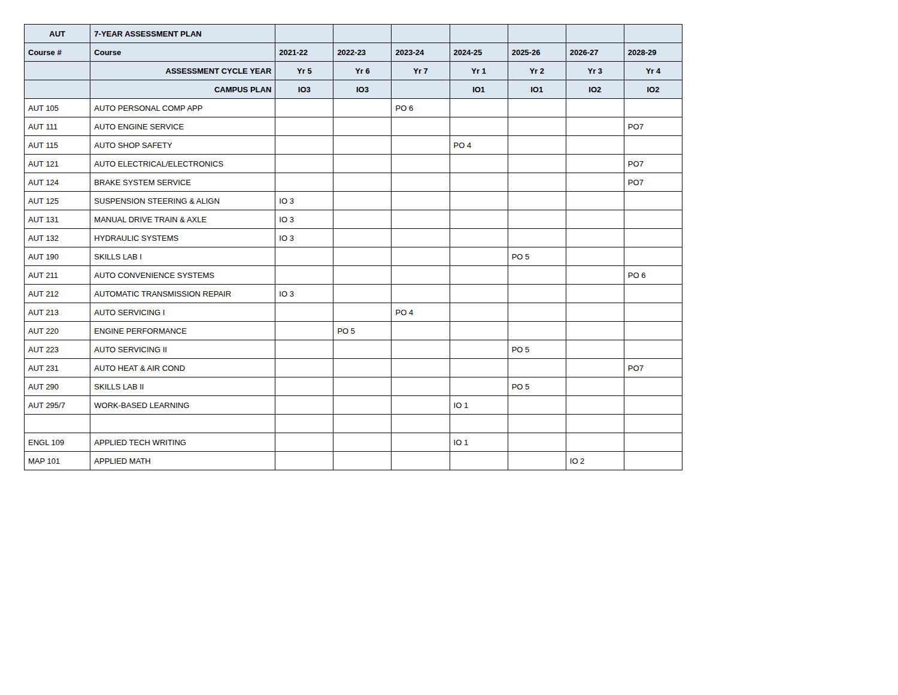| AUT | 7-YEAR ASSESSMENT PLAN | | | | | | | |
| --- | --- | --- | --- | --- | --- | --- | --- | --- |
| Course # | Course | 2021-22 | 2022-23 | 2023-24 | 2024-25 | 2025-26 | 2026-27 | 2028-29 |
| | ASSESSMENT CYCLE YEAR | Yr 5 | Yr 6 | Yr 7 | Yr 1 | Yr 2 | Yr 3 | Yr 4 |
| | CAMPUS PLAN | IO3 | IO3 | | IO1 | IO1 | IO2 | IO2 |
| AUT 105 | AUTO PERSONAL COMP APP | | | PO 6 | | | | |
| AUT 111 | AUTO ENGINE SERVICE | | | | | | | PO7 |
| AUT 115 | AUTO SHOP SAFETY | | | | PO 4 | | | |
| AUT 121 | AUTO ELECTRICAL/ELECTRONICS | | | | | | | PO7 |
| AUT 124 | BRAKE SYSTEM SERVICE | | | | | | | PO7 |
| AUT 125 | SUSPENSION STEERING & ALIGN | IO 3 | | | | | | |
| AUT 131 | MANUAL DRIVE TRAIN & AXLE | IO 3 | | | | | | |
| AUT 132 | HYDRAULIC SYSTEMS | IO 3 | | | | | | |
| AUT 190 | SKILLS LAB I | | | | | PO 5 | | |
| AUT 211 | AUTO CONVENIENCE SYSTEMS | | | | | | | PO 6 |
| AUT 212 | AUTOMATIC TRANSMISSION REPAIR | IO 3 | | | | | | |
| AUT 213 | AUTO SERVICING I | | | PO 4 | | | | |
| AUT 220 | ENGINE PERFORMANCE | | PO 5 | | | | | |
| AUT 223 | AUTO SERVICING II | | | | | PO 5 | | |
| AUT 231 | AUTO HEAT & AIR COND | | | | | | | PO7 |
| AUT 290 | SKILLS LAB II | | | | | PO 5 | | |
| AUT 295/7 | WORK-BASED LEARNING | | | | IO 1 | | | |
| ENGL 109 | APPLIED TECH WRITING | | | | IO 1 | | | |
| MAP 101 | APPLIED MATH | | | | | | IO 2 | |